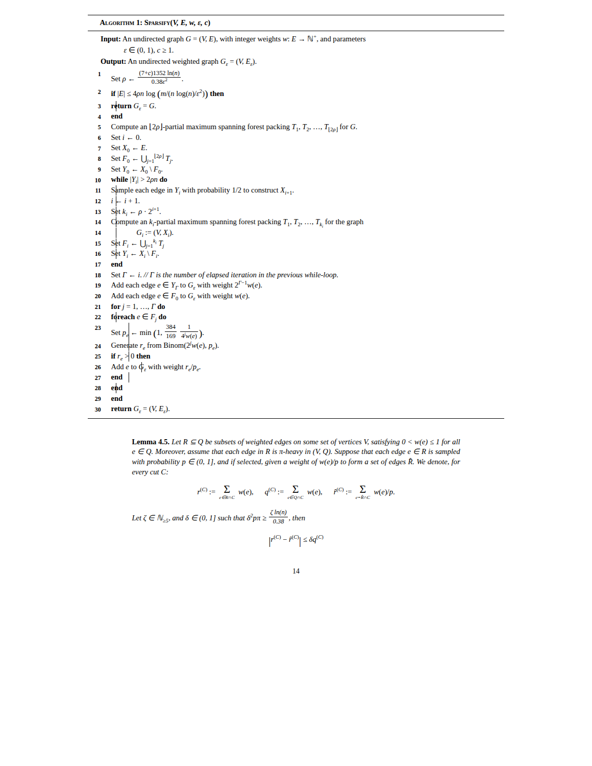Algorithm 1: Sparsify(V, E, w, ε, c)
Input: An undirected graph G = (V, E), with integer weights w: E → ℕ+, and parameters
ε ∈ (0, 1), c ≥ 1.
Output: An undirected weighted graph Gε = (V, Eε).
Set ρ ← (7+c)1352 ln(n) 0.38ε2.
if |E| ≤ 4ρn log (m/(n log(n)/ε2)) then
return Gε = G.
end
Compute an ⌊2ρ⌋-partial maximum spanning forest packing T1, T2, …, T⌊2ρ⌋ for G.
Set i ← 0.
Set X0 ← E.
Set F0 ← ⋃j=1⌊2ρ⌋ Tj.
Set Y0 ← X0 \ F0.
while |Yi| > 2ρn do
Sample each edge in Yi with probability 1/2 to construct Xi+1.
i ← i + 1.
Set ki ← ρ · 2i+1.
Compute an ki-partial maximum spanning forest packing T1, T2, …, Tki for the graph
Gi := (V, Xi).
Set Fi ← ⋃j=1ki Tj
Set Yi ← Xi \ Fi.
end
Set Γ ← i. // Γ is the number of elapsed iteration in the previous while-loop.
Add each edge e ∈ YΓ to Gε with weight 2Γ−1w(e).
Add each edge e ∈ F0 to Gε with weight w(e).
for j = 1, …, Γ do
foreach e ∈ Fj do
Set pe ← min (1, 384169 14jw(e)).
Generate re from Binom(2jw(e), pe).
if re > 0 then
Add e to Gε with weight re/pe.
end
end
end
return Gε = (V, Eε).
Lemma 4.5. Let R ⊆ Q be subsets of weighted edges on some set of vertices V, satisfying 0 < w(e) ≤ 1 for all e ∈ Q. Moreover, assume that each edge in R is π-heavy in (V, Q). Suppose that each edge e ∈ R is sampled with probability p ∈ (0, 1], and if selected, given a weight of w(e)/p to form a set of edges R̂. We denote, for every cut C:
r(C) := Σe∈R∩C w(e), q(C) := Σe∈Q∩C w(e), r̂(C) := Σe=R̂∩C w(e)/p.
Let ζ ∈ ℕ≥5, and δ ∈ (0, 1] such that δ2pπ ≥ ζ ln(n) 0.38, then
|r(C) − r̂(C)| ≤ δq(C)
14